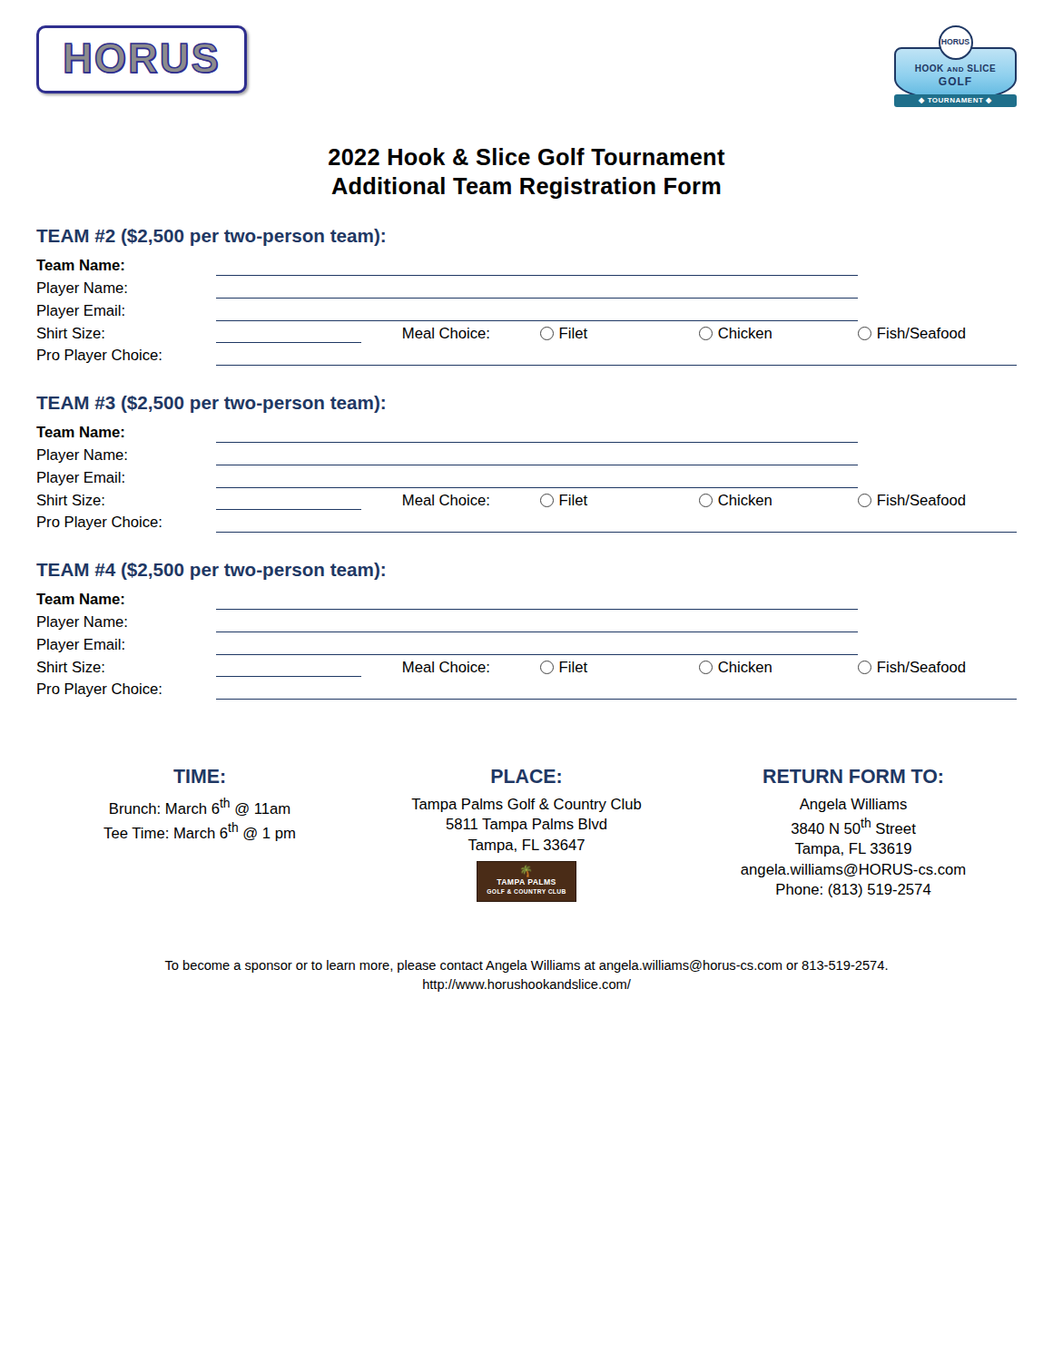HORUS
HORUS
HOOK AND SLICE
GOLF
◆ TOURNAMENT ◆
2022 Hook & Slice Golf Tournament Additional Team Registration Form
TEAM #2 ($2,500 per two-person team):
| Team Name: | |
| Player Name: | |
| Player Email: | |
| Shirt Size: | | Meal Choice: | Filet | Chicken | Fish/Seafood |
| Pro Player Choice: | |
TEAM #3 ($2,500 per two-person team):
| Team Name: | |
| Player Name: | |
| Player Email: | |
| Shirt Size: | | Meal Choice: | Filet | Chicken | Fish/Seafood |
| Pro Player Choice: | |
TEAM #4 ($2,500 per two-person team):
| Team Name: | |
| Player Name: | |
| Player Email: | |
| Shirt Size: | | Meal Choice: | Filet | Chicken | Fish/Seafood |
| Pro Player Choice: | |
TIME:
Brunch: March 6th @ 11am
Tee Time: March 6th @ 1 pm
PLACE:
Tampa Palms Golf & Country Club
5811 Tampa Palms Blvd
Tampa, FL 33647
🌴 TAMPA PALMS
GOLF & COUNTRY CLUB
RETURN FORM TO:
Angela Williams
3840 N 50th Street
Tampa, FL 33619
angela.williams@HORUS-cs.com
Phone: (813) 519-2574
To become a sponsor or to learn more, please contact Angela Williams at angela.williams@horus-cs.com or 813-519-2574.
http://www.horushookandslice.com/